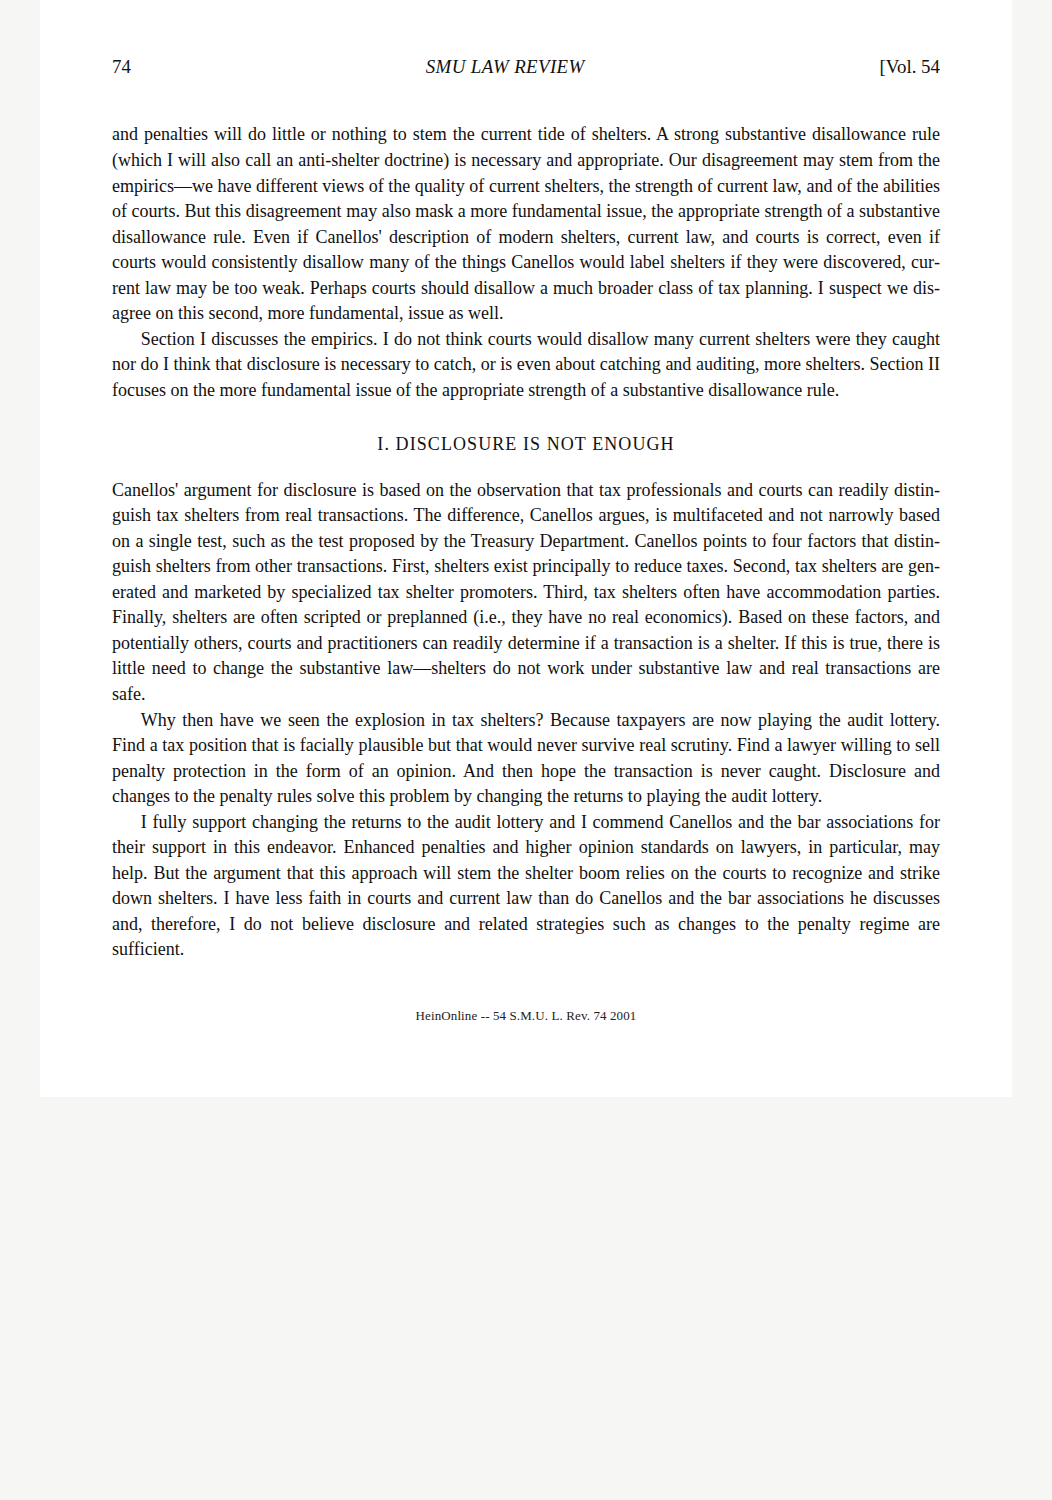74 SMU LAW REVIEW [Vol. 54
and penalties will do little or nothing to stem the current tide of shelters. A strong substantive disallowance rule (which I will also call an anti-shelter doctrine) is necessary and appropriate. Our disagreement may stem from the empirics—we have different views of the quality of current shelters, the strength of current law, and of the abilities of courts. But this disagreement may also mask a more fundamental issue, the appropriate strength of a substantive disallowance rule. Even if Canellos' description of modern shelters, current law, and courts is correct, even if courts would consistently disallow many of the things Canellos would label shelters if they were discovered, current law may be too weak. Perhaps courts should disallow a much broader class of tax planning. I suspect we disagree on this second, more fundamental, issue as well.
Section I discusses the empirics. I do not think courts would disallow many current shelters were they caught nor do I think that disclosure is necessary to catch, or is even about catching and auditing, more shelters. Section II focuses on the more fundamental issue of the appropriate strength of a substantive disallowance rule.
I. DISCLOSURE IS NOT ENOUGH
Canellos' argument for disclosure is based on the observation that tax professionals and courts can readily distinguish tax shelters from real transactions. The difference, Canellos argues, is multifaceted and not narrowly based on a single test, such as the test proposed by the Treasury Department. Canellos points to four factors that distinguish shelters from other transactions. First, shelters exist principally to reduce taxes. Second, tax shelters are generated and marketed by specialized tax shelter promoters. Third, tax shelters often have accommodation parties. Finally, shelters are often scripted or preplanned (i.e., they have no real economics). Based on these factors, and potentially others, courts and practitioners can readily determine if a transaction is a shelter. If this is true, there is little need to change the substantive law—shelters do not work under substantive law and real transactions are safe.
Why then have we seen the explosion in tax shelters? Because taxpayers are now playing the audit lottery. Find a tax position that is facially plausible but that would never survive real scrutiny. Find a lawyer willing to sell penalty protection in the form of an opinion. And then hope the transaction is never caught. Disclosure and changes to the penalty rules solve this problem by changing the returns to playing the audit lottery.
I fully support changing the returns to the audit lottery and I commend Canellos and the bar associations for their support in this endeavor. Enhanced penalties and higher opinion standards on lawyers, in particular, may help. But the argument that this approach will stem the shelter boom relies on the courts to recognize and strike down shelters. I have less faith in courts and current law than do Canellos and the bar associations he discusses and, therefore, I do not believe disclosure and related strategies such as changes to the penalty regime are sufficient.
HeinOnline -- 54 S.M.U. L. Rev. 74 2001